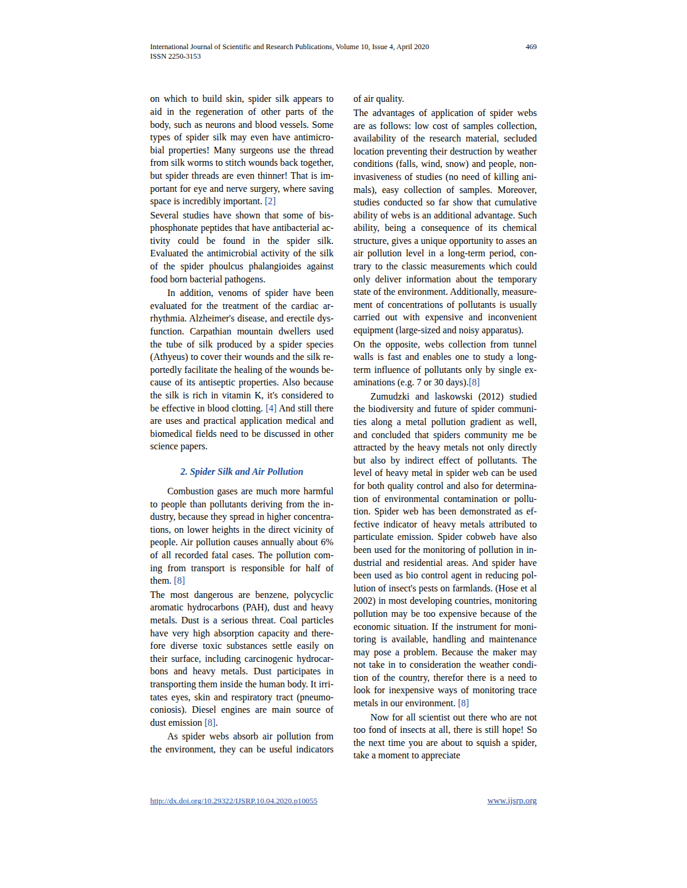International Journal of Scientific and Research Publications, Volume 10, Issue 4, April 2020
ISSN 2250-3153 469
on which to build skin, spider silk appears to aid in the regeneration of other parts of the body, such as neurons and blood vessels. Some types of spider silk may even have antimicrobial properties! Many surgeons use the thread from silk worms to stitch wounds back together, but spider threads are even thinner! That is important for eye and nerve surgery, where saving space is incredibly important. [2]
Several studies have shown that some of bisphosphonate peptides that have antibacterial activity could be found in the spider silk. Evaluated the antimicrobial activity of the silk of the spider phoulcus phalangioides against food born bacterial pathogens.
In addition, venoms of spider have been evaluated for the treatment of the cardiac arrhythmia. Alzheimer's disease, and erectile dysfunction. Carpathian mountain dwellers used the tube of silk produced by a spider species (Athyeus) to cover their wounds and the silk reportedly facilitate the healing of the wounds because of its antiseptic properties. Also because the silk is rich in vitamin K, it's considered to be effective in blood clotting. [4] And still there are uses and practical application medical and biomedical fields need to be discussed in other science papers.
2. Spider Silk and Air Pollution
Combustion gases are much more harmful to people than pollutants deriving from the industry, because they spread in higher concentrations, on lower heights in the direct vicinity of people. Air pollution causes annually about 6% of all recorded fatal cases. The pollution coming from transport is responsible for half of them. [8]
The most dangerous are benzene, polycyclic aromatic hydrocarbons (PAH), dust and heavy metals. Dust is a serious threat. Coal particles have very high absorption capacity and therefore diverse toxic substances settle easily on their surface, including carcinogenic hydrocarbons and heavy metals. Dust participates in transporting them inside the human body. It irritates eyes, skin and respiratory tract (pneumoconiosis). Diesel engines are main source of dust emission [8].
As spider webs absorb air pollution from the environment, they can be useful indicators of air quality.
The advantages of application of spider webs are as follows: low cost of samples collection, availability of the research material, secluded location preventing their destruction by weather conditions (falls, wind, snow) and people, noninvasiveness of studies (no need of killing animals), easy collection of samples. Moreover, studies conducted so far show that cumulative ability of webs is an additional advantage. Such ability, being a consequence of its chemical structure, gives a unique opportunity to asses an air pollution level in a long-term period, contrary to the classic measurements which could only deliver information about the temporary state of the environment. Additionally, measurement of concentrations of pollutants is usually carried out with expensive and inconvenient equipment (large-sized and noisy apparatus).
On the opposite, webs collection from tunnel walls is fast and enables one to study a long-term influence of pollutants only by single examinations (e.g. 7 or 30 days).[8]
Zumudzki and laskowski (2012) studied the biodiversity and future of spider communities along a metal pollution gradient as well, and concluded that spiders community me be attracted by the heavy metals not only directly but also by indirect effect of pollutants. The level of heavy metal in spider web can be used for both quality control and also for determination of environmental contamination or pollution. Spider web has been demonstrated as effective indicator of heavy metals attributed to particulate emission. Spider cobweb have also been used for the monitoring of pollution in industrial and residential areas. And spider have been used as bio control agent in reducing pollution of insect's pests on farmlands. (Hose et al 2002) in most developing countries, monitoring pollution may be too expensive because of the economic situation. If the instrument for monitoring is available, handling and maintenance may pose a problem. Because the maker may not take in to consideration the weather condition of the country, therefor there is a need to look for inexpensive ways of monitoring trace metals in our environment. [8]
Now for all scientist out there who are not too fond of insects at all, there is still hope! So the next time you are about to squish a spider, take a moment to appreciate
http://dx.doi.org/10.29322/IJSRP.10.04.2020.p10055 www.ijsrp.org